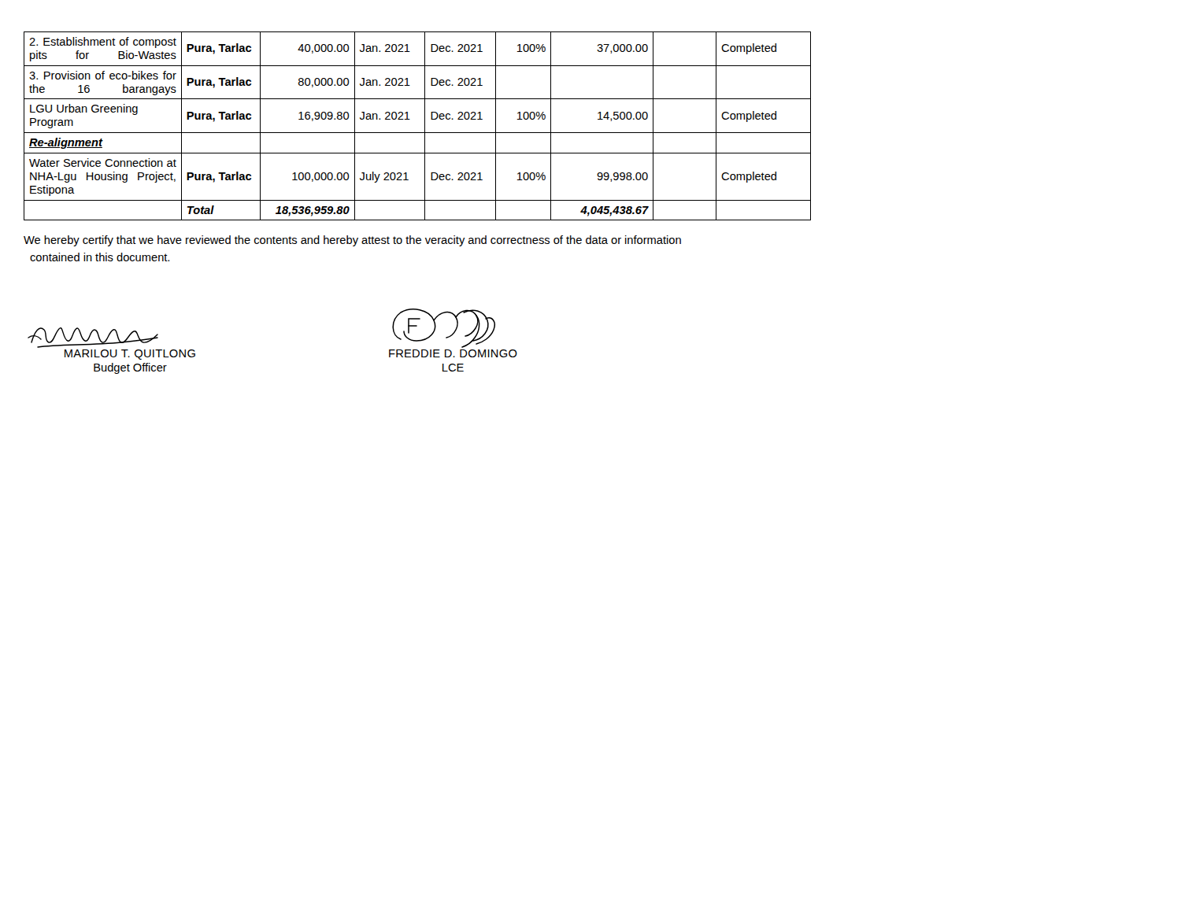| 2. Establishment of compost pits for Bio-Wastes | Pura, Tarlac | 40,000.00 | Jan. 2021 | Dec. 2021 | 100% | 37,000.00 | | Completed |
| 3. Provision of eco-bikes for the 16 barangays | Pura, Tarlac | 80,000.00 | Jan. 2021 | Dec. 2021 | | | | |
| LGU Urban Greening Program | Pura, Tarlac | 16,909.80 | Jan. 2021 | Dec. 2021 | 100% | 14,500.00 | | Completed |
| Re-alignment | | | | | | | | |
| Water Service Connection at NHA-Lgu Housing Project, Estipona | Pura, Tarlac | 100,000.00 | July 2021 | Dec. 2021 | 100% | 99,998.00 | | Completed |
| | Total | 18,536,959.80 | | | | 4,045,438.67 | | |
We hereby certify that we have reviewed the contents and hereby attest to the veracity and correctness of the data or information
contained in this document.
MARILOU T. QUITLONG
Budget Officer
FREDDIE D. DOMINGO
LCE